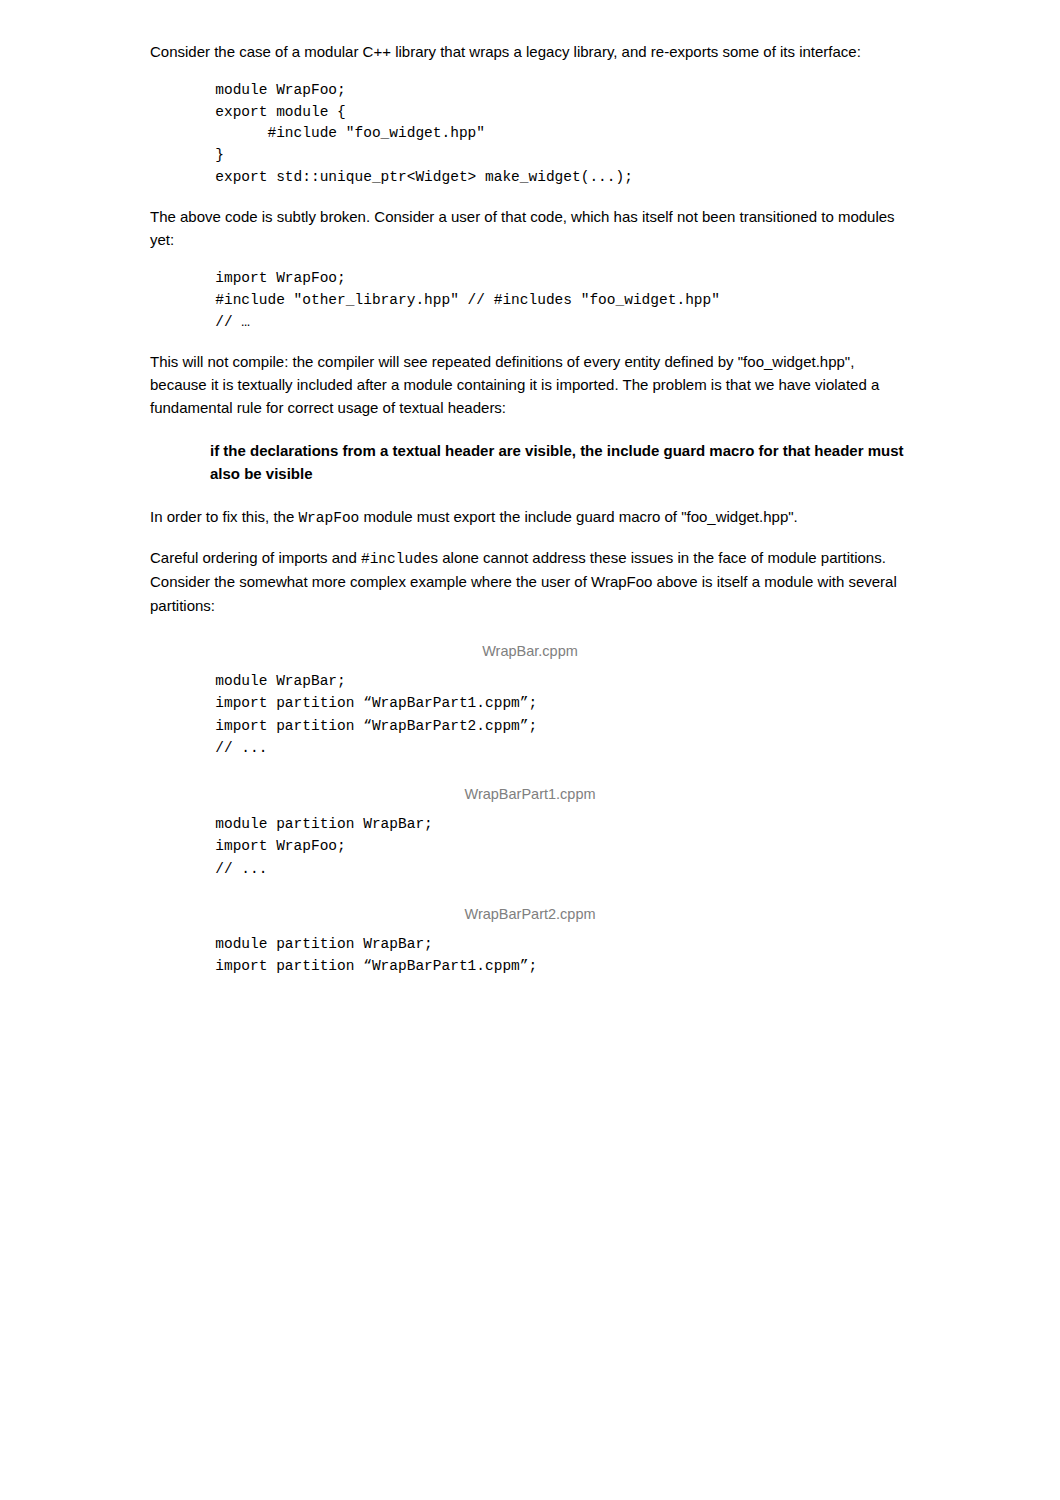Consider the case of a modular C++ library that wraps a legacy library, and re-exports some of its interface:
module WrapFoo;
export module {
      #include "foo_widget.hpp"
}
export std::unique_ptr<Widget> make_widget(...);
The above code is subtly broken. Consider a user of that code, which has itself not been transitioned to modules yet:
import WrapFoo;
#include "other_library.hpp" // #includes "foo_widget.hpp"
// …
This will not compile: the compiler will see repeated definitions of every entity defined by "foo_widget.hpp", because it is textually included after a module containing it is imported. The problem is that we have violated a fundamental rule for correct usage of textual headers:
if the declarations from a textual header are visible, the include guard macro for that header must also be visible
In order to fix this, the WrapFoo module must export the include guard macro of "foo_widget.hpp".
Careful ordering of imports and #includes alone cannot address these issues in the face of module partitions. Consider the somewhat more complex example where the user of WrapFoo above is itself a module with several partitions:
WrapBar.cppm
module WrapBar; import partition “WrapBarPart1.cppm”; import partition “WrapBarPart2.cppm”; // ...
WrapBarPart1.cppm
module partition WrapBar; import WrapFoo; // ...
WrapBarPart2.cppm
module partition WrapBar; import partition “WrapBarPart1.cppm”;